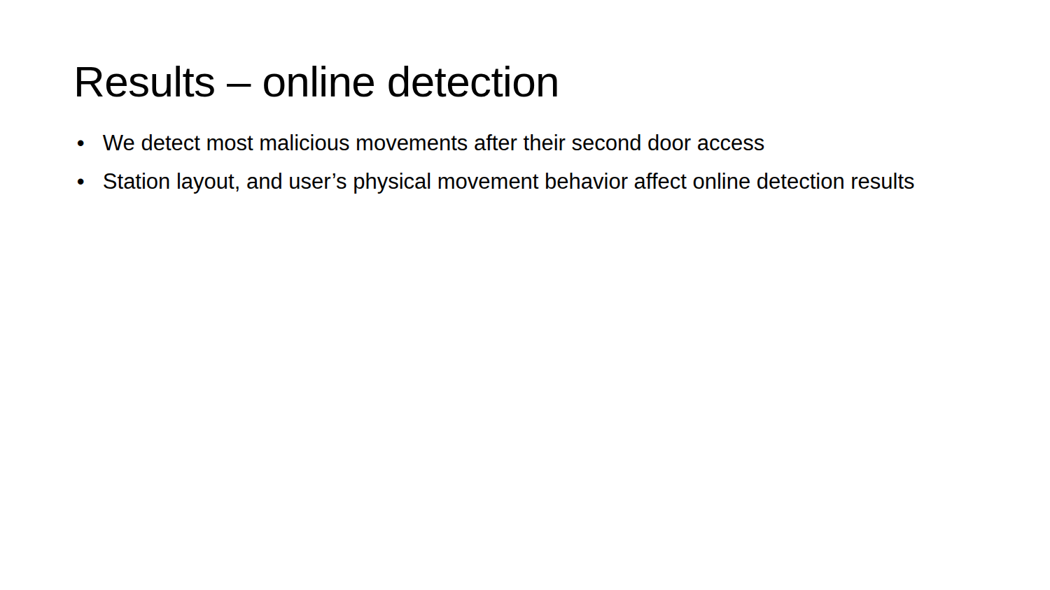Results – online detection
We detect most malicious movements after their second door access
Station layout, and user’s physical movement behavior affect online detection results